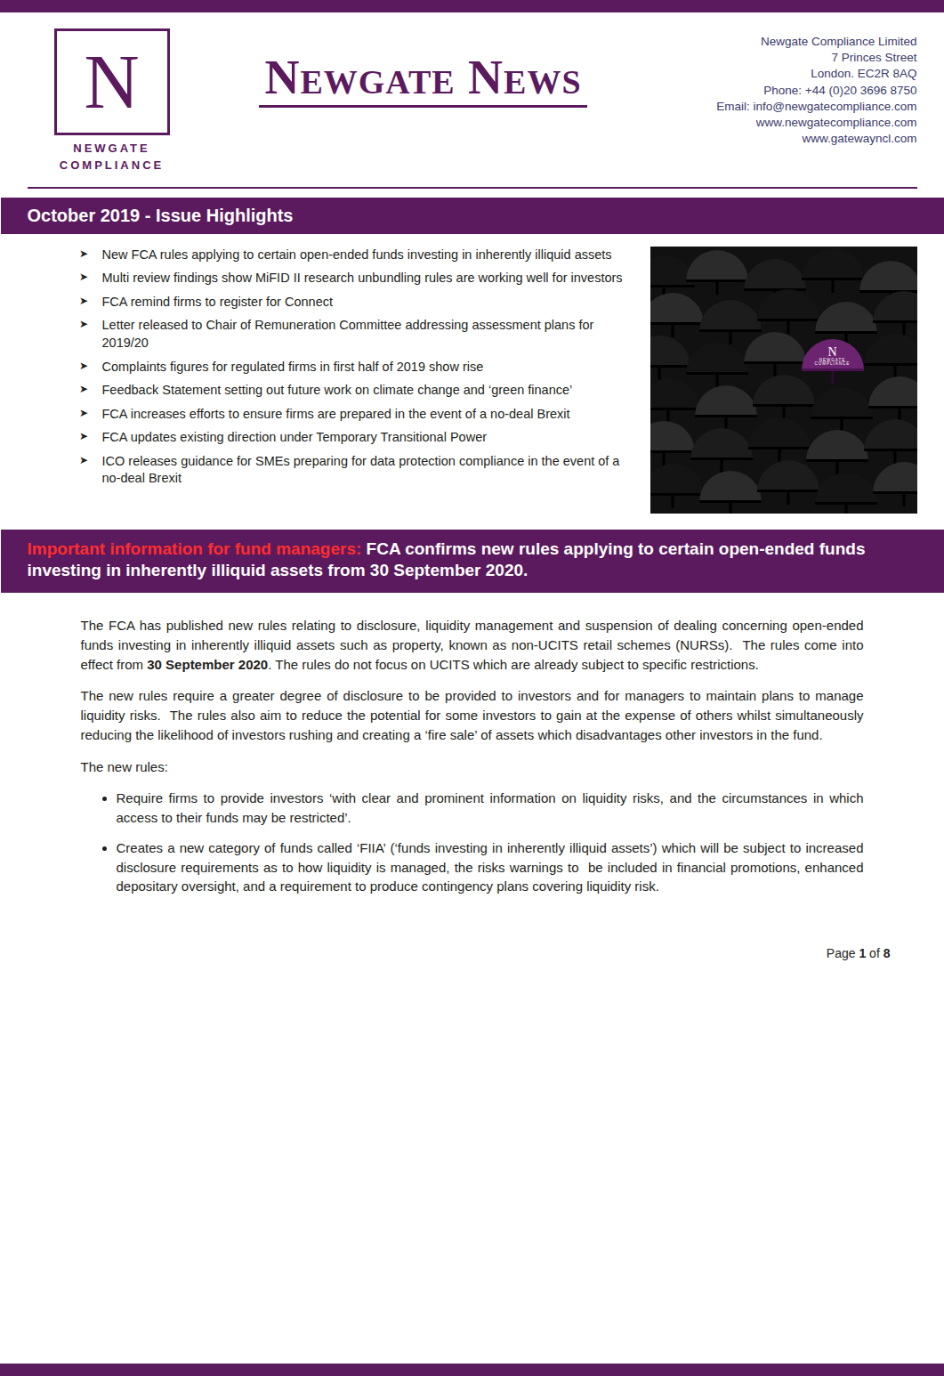N
NEWGATECOMPLIANCE
Newgate News
Newgate Compliance Limited
7 Princes Street
London. EC2R 8AQ
Phone: +44 (0)20 3696 8750
Email: info@newgatecompliance.com
www.newgatecompliance.com
www.gatewayncl.com
October 2019 - Issue Highlights
New FCA rules applying to certain open-ended funds investing in inherently illiquid assets
Multi review findings show MiFID II research unbundling rules are working well for investors
FCA remind firms to register for Connect
Letter released to Chair of Remuneration Committee addressing assessment plans for 2019/20
Complaints figures for regulated firms in first half of 2019 show rise
Feedback Statement setting out future work on climate change and ‘green finance’
FCA increases efforts to ensure firms are prepared in the event of a no-deal Brexit
FCA updates existing direction under Temporary Transitional Power
ICO releases guidance for SMEs preparing for data protection compliance in the event of a no-deal Brexit
NNEWGATE
COMPLIANCE
Important information for fund managers: FCA confirms new rules applying to certain open-ended funds investing in inherently illiquid assets from 30 September 2020.
The FCA has published new rules relating to disclosure, liquidity management and suspension of dealing concerning open-ended funds investing in inherently illiquid assets such as property, known as non-UCITS retail schemes (NURSs). The rules come into effect from 30 September 2020. The rules do not focus on UCITS which are already subject to specific restrictions.
The new rules require a greater degree of disclosure to be provided to investors and for managers to maintain plans to manage liquidity risks. The rules also aim to reduce the potential for some investors to gain at the expense of others whilst simultaneously reducing the likelihood of investors rushing and creating a ‘fire sale’ of assets which disadvantages other investors in the fund.
The new rules:
Require firms to provide investors ‘with clear and prominent information on liquidity risks, and the circumstances in which access to their funds may be restricted’.
Creates a new category of funds called ‘FIIA’ (‘funds investing in inherently illiquid assets’) which will be subject to increased disclosure requirements as to how liquidity is managed, the risks warnings to be included in financial promotions, enhanced depositary oversight, and a requirement to produce contingency plans covering liquidity risk.
Page 1 of 8